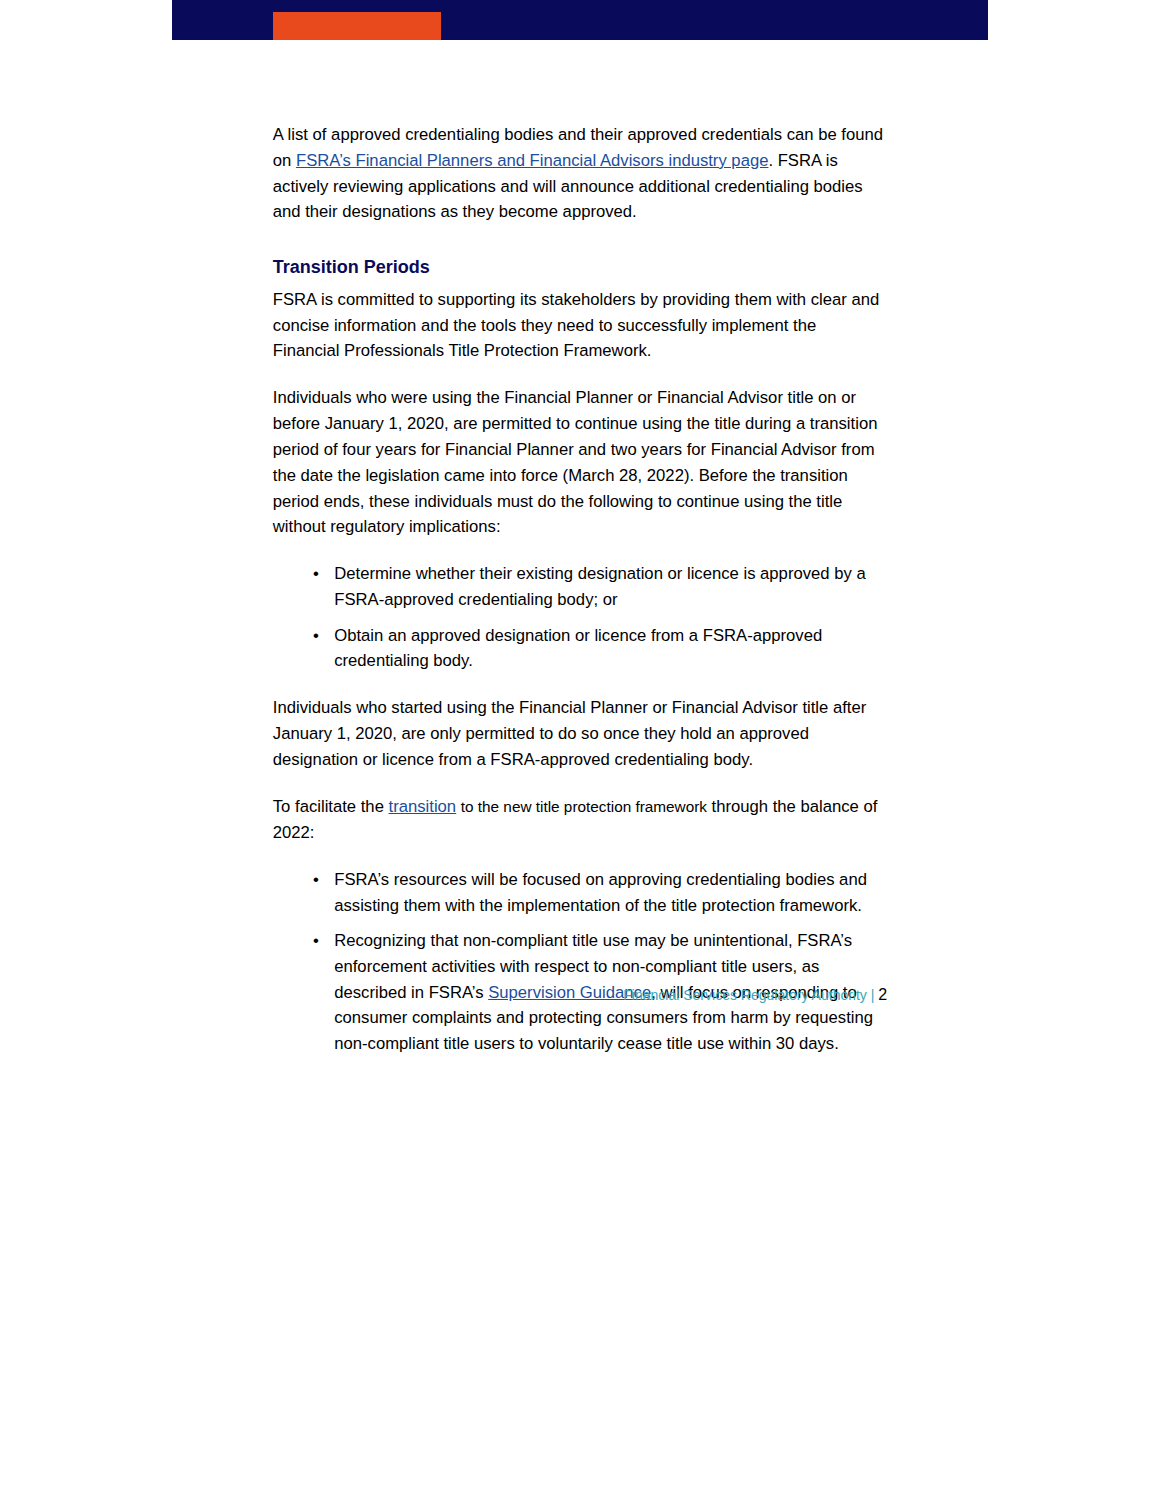A list of approved credentialing bodies and their approved credentials can be found on FSRA’s Financial Planners and Financial Advisors industry page. FSRA is actively reviewing applications and will announce additional credentialing bodies and their designations as they become approved.
Transition Periods
FSRA is committed to supporting its stakeholders by providing them with clear and concise information and the tools they need to successfully implement the Financial Professionals Title Protection Framework.
Individuals who were using the Financial Planner or Financial Advisor title on or before January 1, 2020, are permitted to continue using the title during a transition period of four years for Financial Planner and two years for Financial Advisor from the date the legislation came into force (March 28, 2022). Before the transition period ends, these individuals must do the following to continue using the title without regulatory implications:
Determine whether their existing designation or licence is approved by a FSRA-approved credentialing body; or
Obtain an approved designation or licence from a FSRA-approved credentialing body.
Individuals who started using the Financial Planner or Financial Advisor title after January 1, 2020, are only permitted to do so once they hold an approved designation or licence from a FSRA-approved credentialing body.
To facilitate the transition to the new title protection framework through the balance of 2022:
FSRA’s resources will be focused on approving credentialing bodies and assisting them with the implementation of the title protection framework.
Recognizing that non-compliant title use may be unintentional, FSRA’s enforcement activities with respect to non-compliant title users, as described in FSRA’s Supervision Guidance, will focus on responding to consumer complaints and protecting consumers from harm by requesting non-compliant title users to voluntarily cease title use within 30 days.
Financial Services Regulatory Authority | 2